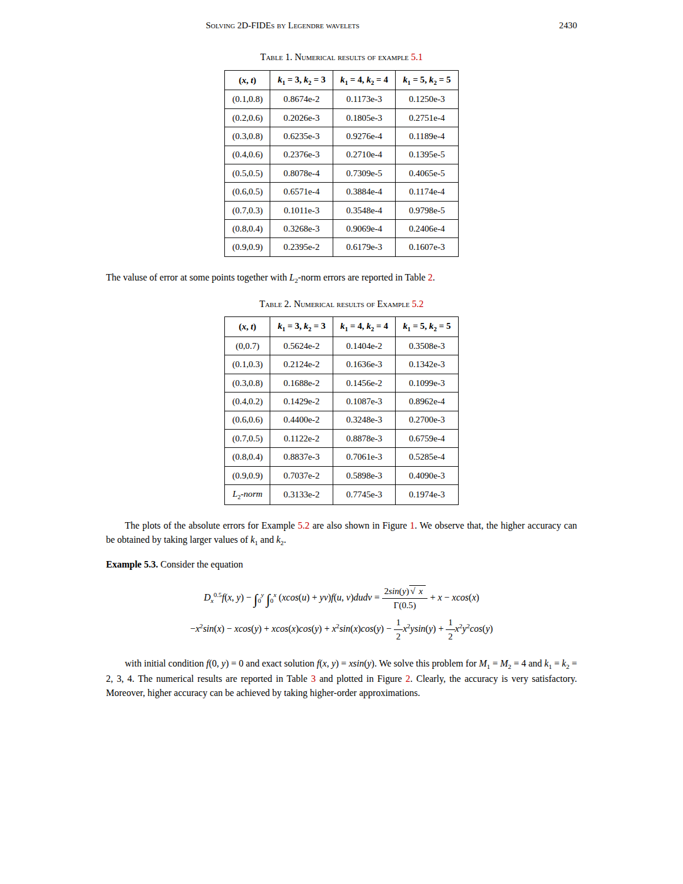Solving 2D-FIDEs by Legendre wavelets 2430
Table 1. Numerical results of example 5.1
| ( x , t ) | k 1 = 3, k 2 = 3 | k 1 = 4, k 2 = 4 | k 1 = 5, k 2 = 5 |
| --- | --- | --- | --- |
| (0.1,0.8) | 0.8674e-2 | 0.1173e-3 | 0.1250e-3 |
| (0.2,0.6) | 0.2026e-3 | 0.1805e-3 | 0.2751e-4 |
| (0.3,0.8) | 0.6235e-3 | 0.9276e-4 | 0.1189e-4 |
| (0.4,0.6) | 0.2376e-3 | 0.2710e-4 | 0.1395e-5 |
| (0.5,0.5) | 0.8078e-4 | 0.7309e-5 | 0.4065e-5 |
| (0.6,0.5) | 0.6571e-4 | 0.3884e-4 | 0.1174e-4 |
| (0.7,0.3) | 0.1011e-3 | 0.3548e-4 | 0.9798e-5 |
| (0.8,0.4) | 0.3268e-3 | 0.9069e-4 | 0.2406e-4 |
| (0.9,0.9) | 0.2395e-2 | 0.6179e-3 | 0.1607e-3 |
The valuse of error at some points together with L2-norm errors are reported in Table 2.
Table 2. Numerical results of Example 5.2
| ( x , t ) | k 1 = 3, k 2 = 3 | k 1 = 4, k 2 = 4 | k 1 = 5, k 2 = 5 |
| --- | --- | --- | --- |
| (0,0.7) | 0.5624e-2 | 0.1404e-2 | 0.3508e-3 |
| (0.1,0.3) | 0.2124e-2 | 0.1636e-3 | 0.1342e-3 |
| (0.3,0.8) | 0.1688e-2 | 0.1456e-2 | 0.1099e-3 |
| (0.4,0.2) | 0.1429e-2 | 0.1087e-3 | 0.8962e-4 |
| (0.6,0.6) | 0.4400e-2 | 0.3248e-3 | 0.2700e-3 |
| (0.7,0.5) | 0.1122e-2 | 0.8878e-3 | 0.6759e-4 |
| (0.8,0.4) | 0.8837e-3 | 0.7061e-3 | 0.5285e-4 |
| (0.9,0.9) | 0.7037e-2 | 0.5898e-3 | 0.4090e-3 |
| L 2 - norm | 0.3133e-2 | 0.7745e-3 | 0.1974e-3 |
The plots of the absolute errors for Example 5.2 are also shown in Figure 1. We observe that, the higher accuracy can be obtained by taking larger values of k1 and k2.
Example 5.3. Consider the equation
Dx0.5f(x, y) − ∫0y ∫0x (xcos(u) + yv)f(u, v)dudv = 2sin(y)√ x Γ(0.5) + x − xcos(x) −x2sin(x) − xcos(y) + xcos(x)cos(y) + x2sin(x)cos(y) − 12 x2ysin(y) + 12 x2y2cos(y)
with initial condition f(0, y) = 0 and exact solution f(x, y) = xsin(y). We solve this problem for M1 = M2 = 4 and k1 = k2 = 2, 3, 4. The numerical results are reported in Table 3 and plotted in Figure 2. Clearly, the accuracy is very satisfactory. Moreover, higher accuracy can be achieved by taking higher-order approximations.